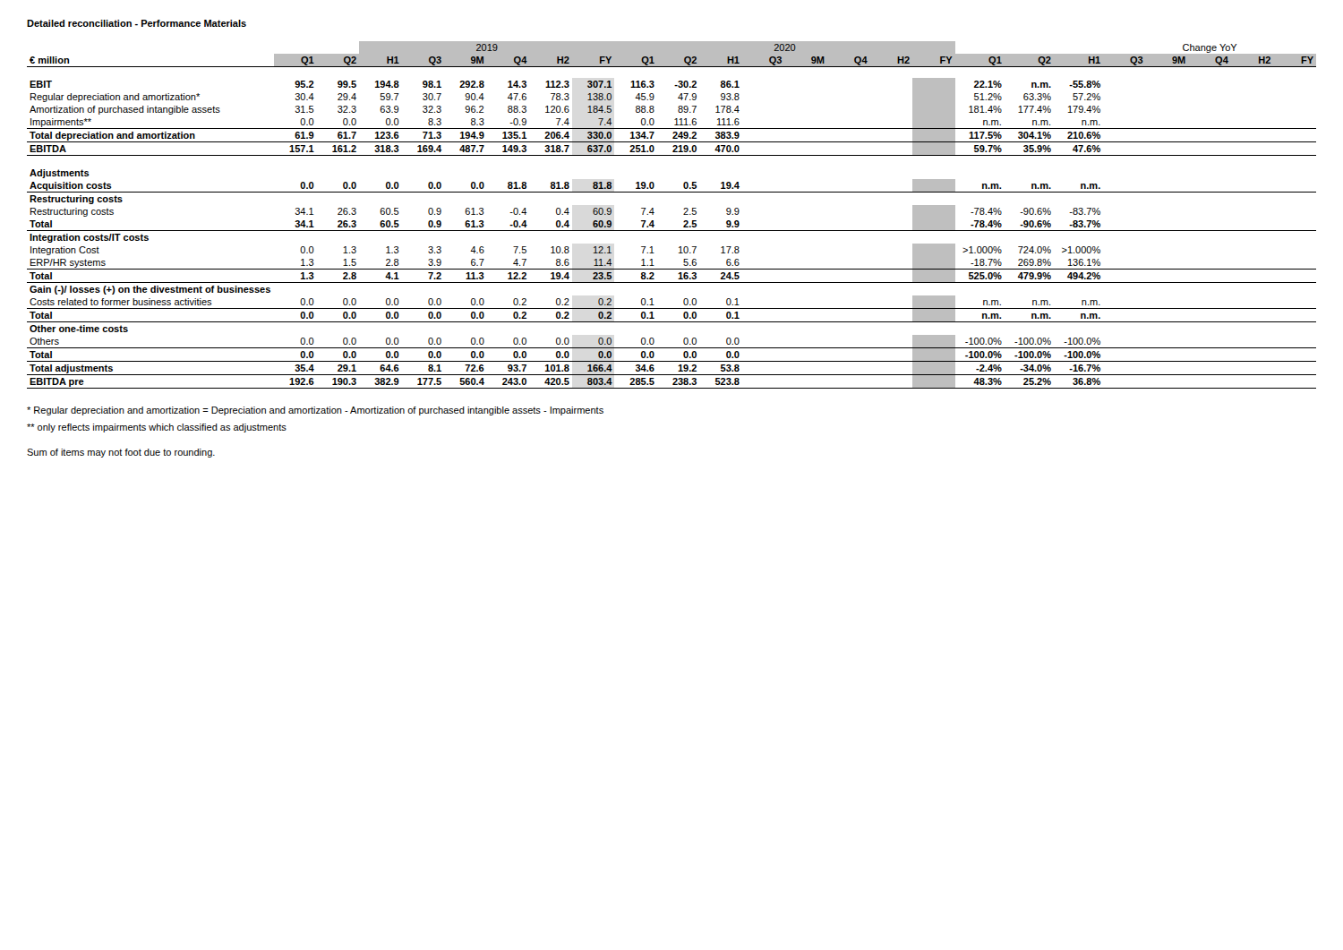Detailed reconciliation - Performance Materials
| | | 2019 | 2020 | | Change YoY |
| --- | --- | --- | --- | --- | --- |
| € million | Q1 | Q2 | H1 | Q3 | 9M | Q4 | H2 | FY | Q1 | Q2 | H1 | Q3 | 9M | Q4 | H2 | FY | Q1 | Q2 | H1 | Q3 | 9M | Q4 | H2 | FY |
| EBIT | 95.2 | 99.5 | 194.8 | 98.1 | 292.8 | 14.3 | 112.3 | 307.1 | 116.3 | -30.2 | 86.1 | | | | | | 22.1% | n.m. | -55.8% | | | | | |
| Regular depreciation and amortization* | 30.4 | 29.4 | 59.7 | 30.7 | 90.4 | 47.6 | 78.3 | 138.0 | 45.9 | 47.9 | 93.8 | | | | | | 51.2% | 63.3% | 57.2% | | | | | |
| Amortization of purchased intangible assets | 31.5 | 32.3 | 63.9 | 32.3 | 96.2 | 88.3 | 120.6 | 184.5 | 88.8 | 89.7 | 178.4 | | | | | | 181.4% | 177.4% | 179.4% | | | | | |
| Impairments** | 0.0 | 0.0 | 0.0 | 8.3 | 8.3 | -0.9 | 7.4 | 7.4 | 0.0 | 111.6 | 111.6 | | | | | | n.m. | n.m. | n.m. | | | | | |
| Total depreciation and amortization | 61.9 | 61.7 | 123.6 | 71.3 | 194.9 | 135.1 | 206.4 | 330.0 | 134.7 | 249.2 | 383.9 | | | | | | 117.5% | 304.1% | 210.6% | | | | | |
| EBITDA | 157.1 | 161.2 | 318.3 | 169.4 | 487.7 | 149.3 | 318.7 | 637.0 | 251.0 | 219.0 | 470.0 | | | | | | 59.7% | 35.9% | 47.6% | | | | | |
| Adjustments | |
| Acquisition costs | 0.0 | 0.0 | 0.0 | 0.0 | 0.0 | 81.8 | 81.8 | 81.8 | 19.0 | 0.5 | 19.4 | | | | | | n.m. | n.m. | n.m. | | | | | |
| Restructuring costs | |
| Restructuring costs | 34.1 | 26.3 | 60.5 | 0.9 | 61.3 | -0.4 | 0.4 | 60.9 | 7.4 | 2.5 | 9.9 | | | | | | -78.4% | -90.6% | -83.7% | | | | | |
| Total | 34.1 | 26.3 | 60.5 | 0.9 | 61.3 | -0.4 | 0.4 | 60.9 | 7.4 | 2.5 | 9.9 | | | | | | -78.4% | -90.6% | -83.7% | | | | | |
| Integration costs/IT costs | |
| Integration Cost | 0.0 | 1.3 | 1.3 | 3.3 | 4.6 | 7.5 | 10.8 | 12.1 | 7.1 | 10.7 | 17.8 | | | | | | >1.000% | 724.0% | >1.000% | | | | | |
| ERP/HR systems | 1.3 | 1.5 | 2.8 | 3.9 | 6.7 | 4.7 | 8.6 | 11.4 | 1.1 | 5.6 | 6.6 | | | | | | -18.7% | 269.8% | 136.1% | | | | | |
| Total | 1.3 | 2.8 | 4.1 | 7.2 | 11.3 | 12.2 | 19.4 | 23.5 | 8.2 | 16.3 | 24.5 | | | | | | 525.0% | 479.9% | 494.2% | | | | | |
| Gain (-)/ losses (+) on the divestment of businesses | |
| Costs related to former business activities | 0.0 | 0.0 | 0.0 | 0.0 | 0.0 | 0.2 | 0.2 | 0.2 | 0.1 | 0.0 | 0.1 | | | | | | n.m. | n.m. | n.m. | | | | | |
| Total | 0.0 | 0.0 | 0.0 | 0.0 | 0.0 | 0.2 | 0.2 | 0.2 | 0.1 | 0.0 | 0.1 | | | | | | n.m. | n.m. | n.m. | | | | | |
| Other one-time costs | |
| Others | 0.0 | 0.0 | 0.0 | 0.0 | 0.0 | 0.0 | 0.0 | 0.0 | 0.0 | 0.0 | 0.0 | | | | | | -100.0% | -100.0% | -100.0% | | | | | |
| Total | 0.0 | 0.0 | 0.0 | 0.0 | 0.0 | 0.0 | 0.0 | 0.0 | 0.0 | 0.0 | 0.0 | | | | | | -100.0% | -100.0% | -100.0% | | | | | |
| Total adjustments | 35.4 | 29.1 | 64.6 | 8.1 | 72.6 | 93.7 | 101.8 | 166.4 | 34.6 | 19.2 | 53.8 | | | | | | -2.4% | -34.0% | -16.7% | | | | | |
| EBITDA pre | 192.6 | 190.3 | 382.9 | 177.5 | 560.4 | 243.0 | 420.5 | 803.4 | 285.5 | 238.3 | 523.8 | | | | | | 48.3% | 25.2% | 36.8% | | | | | |
* Regular depreciation and amortization = Depreciation and amortization - Amortization of purchased intangible assets - Impairments
** only reflects impairments which classified as adjustments
Sum of items may not foot due to rounding.